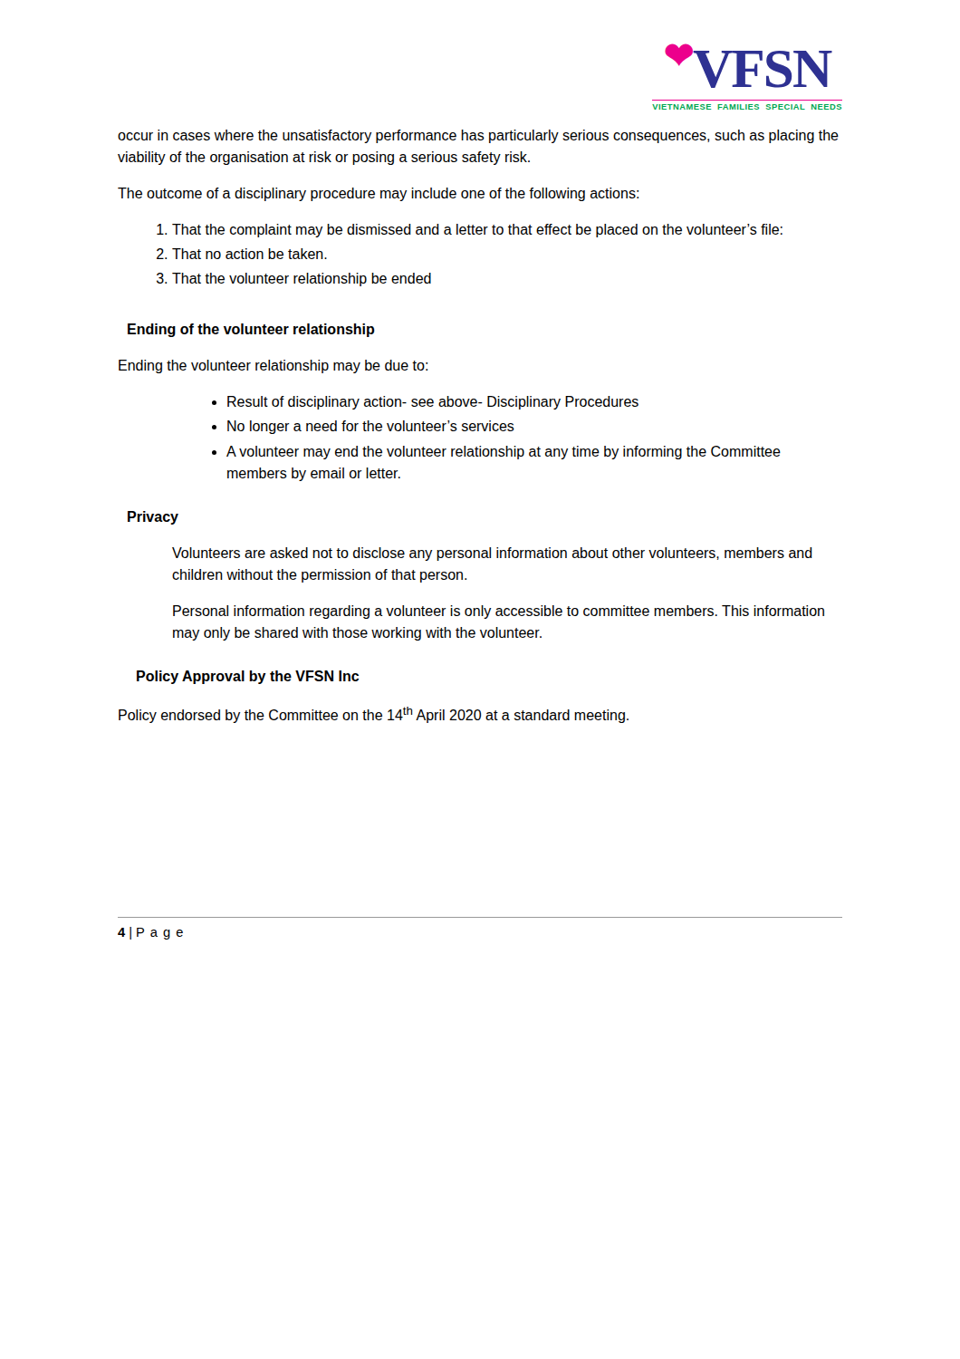❤VFSN
VIETNAMESE FAMILIES SPECIAL NEEDS
occur in cases where the unsatisfactory performance has particularly serious consequences, such as placing the viability of the organisation at risk or posing a serious safety risk.
The outcome of a disciplinary procedure may include one of the following actions:
That the complaint may be dismissed and a letter to that effect be placed on the volunteer’s file:
That no action be taken.
That the volunteer relationship be ended
Ending of the volunteer relationship
Ending the volunteer relationship may be due to:
Result of disciplinary action- see above- Disciplinary Procedures
No longer a need for the volunteer’s services
A volunteer may end the volunteer relationship at any time by informing the Committee members by email or letter.
Privacy
Volunteers are asked not to disclose any personal information about other volunteers, members and children without the permission of that person.
Personal information regarding a volunteer is only accessible to committee members. This information may only be shared with those working with the volunteer.
Policy Approval by the VFSN Inc
Policy endorsed by the Committee on the 14th April 2020 at a standard meeting.
4 | P a g e